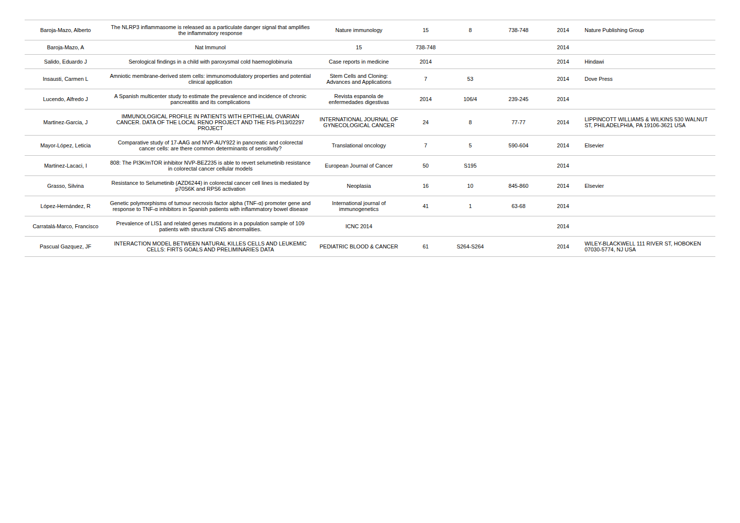| Baroja-Mazo, Alberto | The NLRP3 inflammasome is released as a particulate danger signal that amplifies the inflammatory response | Nature immunology | 15 | 8 | 738-748 | 2014 | Nature Publishing Group |
| Baroja-Mazo, A | Nat Immunol | 15 | 738-748 | | | 2014 | |
| Salido, Eduardo J | Serological findings in a child with paroxysmal cold haemoglobinuria | Case reports in medicine | 2014 | | | 2014 | Hindawi |
| Insausti, Carmen L | Amniotic membrane-derived stem cells: immunomodulatory properties and potential clinical application | Stem Cells and Cloning: Advances and Applications | 7 | 53 | | 2014 | Dove Press |
| Lucendo, Alfredo J | A Spanish multicenter study to estimate the prevalence and incidence of chronic pancreatitis and its complications | Revista espanola de enfermedades digestivas | 2014 | 106/4 | 239-245 | 2014 | |
| Martinez-Garcia, J | IMMUNOLOGICAL PROFILE IN PATIENTS WITH EPITHELIAL OVARIAN CANCER. DATA OF THE LOCAL RENO PROJECT AND THE FIS-PI13/02297 PROJECT | INTERNATIONAL JOURNAL OF GYNECOLOGICAL CANCER | 24 | 8 | 77-77 | 2014 | LIPPINCOTT WILLIAMS & WILKINS 530 WALNUT ST, PHILADELPHIA, PA 19106-3621 USA |
| Mayor-López, Leticia | Comparative study of 17-AAG and NVP-AUY922 in pancreatic and colorectal cancer cells: are there common determinants of sensitivity? | Translational oncology | 7 | 5 | 590-604 | 2014 | Elsevier |
| Martinez-Lacaci, I | 808: The PI3K/mTOR inhibitor NVP-BEZ235 is able to revert selumetinib resistance in colorectal cancer cellular models | European Journal of Cancer | 50 | S195 | | 2014 | |
| Grasso, Silvina | Resistance to Selumetinib (AZD6244) in colorectal cancer cell lines is mediated by p70S6K and RPS6 activation | Neoplasia | 16 | 10 | 845-860 | 2014 | Elsevier |
| López-Hernández, R | Genetic polymorphisms of tumour necrosis factor alpha (TNF-α) promoter gene and response to TNF-α inhibitors in Spanish patients with inflammatory bowel disease | International journal of immunogenetics | 41 | 1 | 63-68 | 2014 | |
| Carratalá-Marco, Francisco | Prevalence of LIS1 and related genes mutations in a population sample of 109 patients with structural CNS abnormalities. | ICNC 2014 | | | | 2014 | |
| Pascual Gazquez, JF | INTERACTION MODEL BETWEEN NATURAL KILLES CELLS AND LEUKEMIC CELLS: FIRTS GOALS AND PRELIMINARIES DATA | PEDIATRIC BLOOD & CANCER | 61 | S264-S264 | | 2014 | WILEY-BLACKWELL 111 RIVER ST, HOBOKEN 07030-5774, NJ USA |